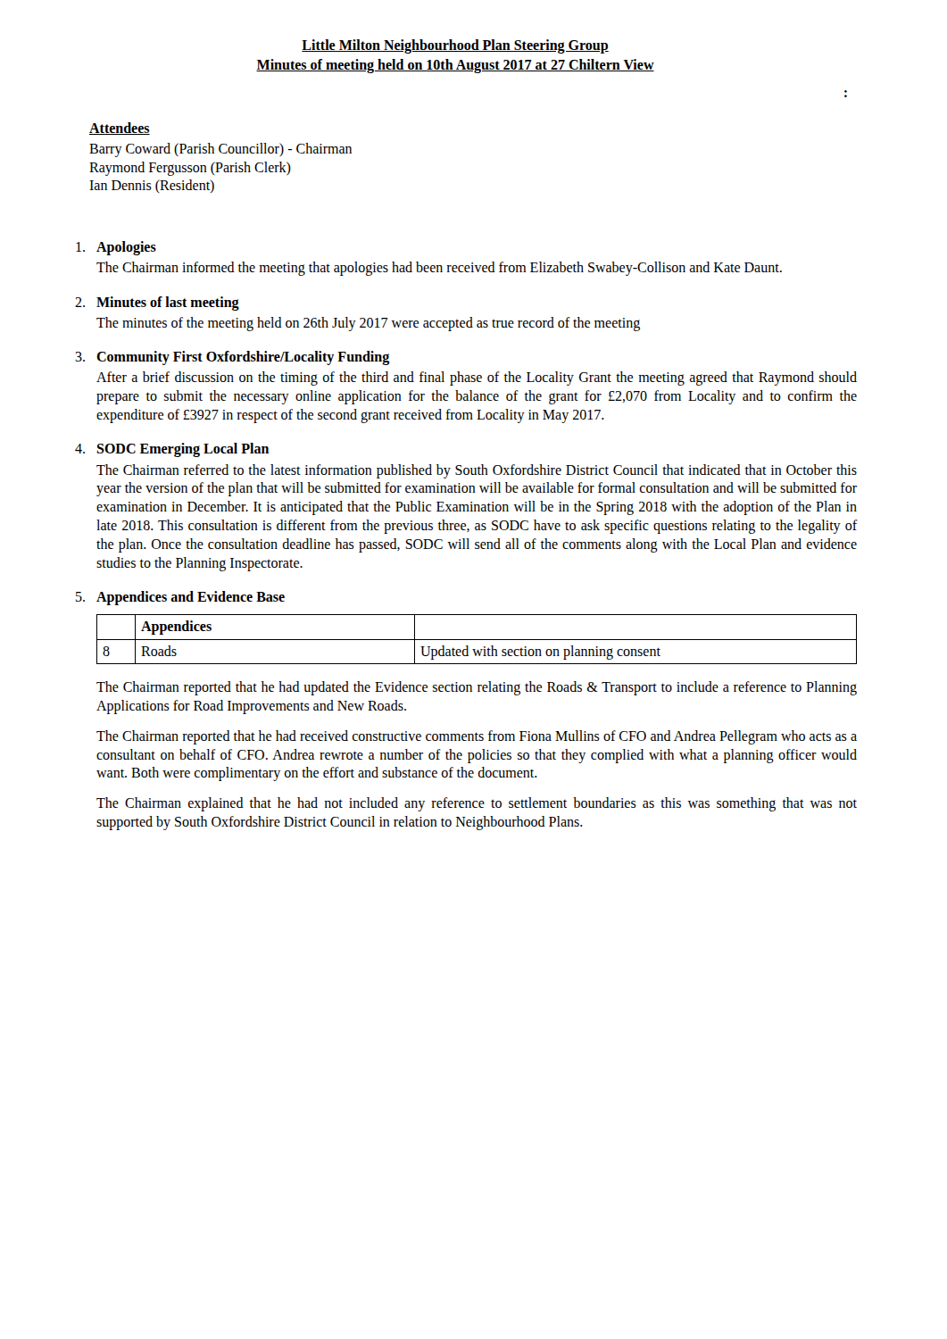Little Milton Neighbourhood Plan Steering Group
Minutes of meeting held on 10th August 2017 at 27 Chiltern View
:
Attendees
Barry Coward (Parish Councillor) - Chairman
Raymond Fergusson (Parish Clerk)
Ian Dennis (Resident)
Apologies
The Chairman informed the meeting that apologies had been received from Elizabeth Swabey-Collison and Kate Daunt.
Minutes of last meeting
The minutes of the meeting held on 26th July 2017 were accepted as true record of the meeting
Community First Oxfordshire/Locality Funding
After a brief discussion on the timing of the third and final phase of the Locality Grant the meeting agreed that Raymond should prepare to submit the necessary online application for the balance of the grant for £2,070 from Locality and to confirm the expenditure of £3927 in respect of the second grant received from Locality in May 2017.
SODC Emerging Local Plan
The Chairman referred to the latest information published by South Oxfordshire District Council that indicated that in October this year the version of the plan that will be submitted for examination will be available for formal consultation and will be submitted for examination in December. It is anticipated that the Public Examination will be in the Spring 2018 with the adoption of the Plan in late 2018. This consultation is different from the previous three, as SODC have to ask specific questions relating to the legality of the plan. Once the consultation deadline has passed, SODC will send all of the comments along with the Local Plan and evidence studies to the Planning Inspectorate.
Appendices and Evidence Base
| | Appendices | |
| --- | --- | --- |
| 8 | Roads | Updated with section on planning consent |
The Chairman reported that he had updated the Evidence section relating the Roads & Transport to include a reference to Planning Applications for Road Improvements and New Roads.
The Chairman reported that he had received constructive comments from Fiona Mullins of CFO and Andrea Pellegram who acts as a consultant on behalf of CFO. Andrea rewrote a number of the policies so that they complied with what a planning officer would want. Both were complimentary on the effort and substance of the document.
The Chairman explained that he had not included any reference to settlement boundaries as this was something that was not supported by South Oxfordshire District Council in relation to Neighbourhood Plans.